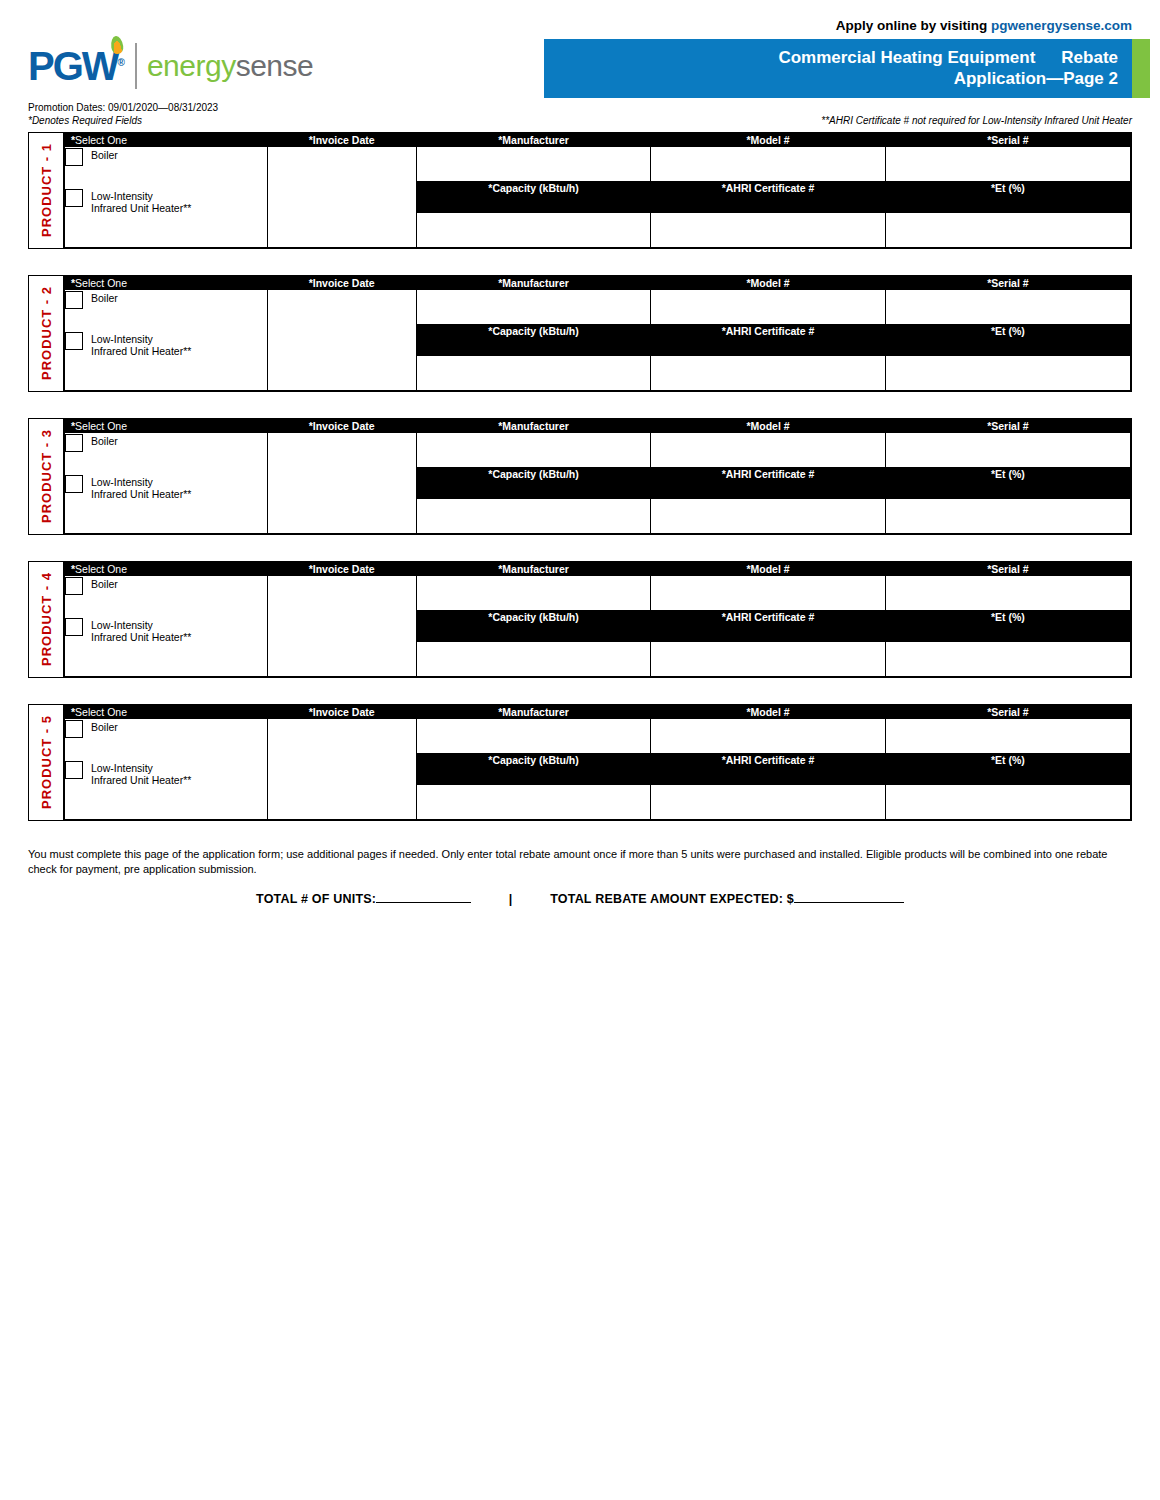Apply online by visiting pgwenergysense.com
PGW®
energy sense
Commercial Heating Equipment Rebate Application—Page 2
Promotion Dates: 09/01/2020—08/31/2023
*Denotes Required Fields
**AHRI Certificate # not required for Low-Intensity Infrared Unit Heater
PRODUCT - 1
| * Select One | *Invoice Date | *Manufacturer | *Model # | *Serial # |
| Boiler Low-Intensity Infrared Unit Heater** | | | | |
| *Capacity (kBtu/h) | *AHRI Certificate # | *Et (%) |
PRODUCT - 2
| * Select One | *Invoice Date | *Manufacturer | *Model # | *Serial # |
| Boiler Low-Intensity Infrared Unit Heater** | | | | |
| *Capacity (kBtu/h) | *AHRI Certificate # | *Et (%) |
PRODUCT - 3
| * Select One | *Invoice Date | *Manufacturer | *Model # | *Serial # |
| Boiler Low-Intensity Infrared Unit Heater** | | | | |
| *Capacity (kBtu/h) | *AHRI Certificate # | *Et (%) |
PRODUCT - 4
| * Select One | *Invoice Date | *Manufacturer | *Model # | *Serial # |
| Boiler Low-Intensity Infrared Unit Heater** | | | | |
| *Capacity (kBtu/h) | *AHRI Certificate # | *Et (%) |
PRODUCT - 5
| * Select One | *Invoice Date | *Manufacturer | *Model # | *Serial # |
| Boiler Low-Intensity Infrared Unit Heater** | | | | |
| *Capacity (kBtu/h) | *AHRI Certificate # | *Et (%) |
You must complete this page of the application form; use additional pages if needed. Only enter total rebate amount once if more than 5 units were purchased and installed. Eligible products will be combined into one rebate check for payment, pre application submission.
TOTAL # OF UNITS: | TOTAL REBATE AMOUNT EXPECTED: $